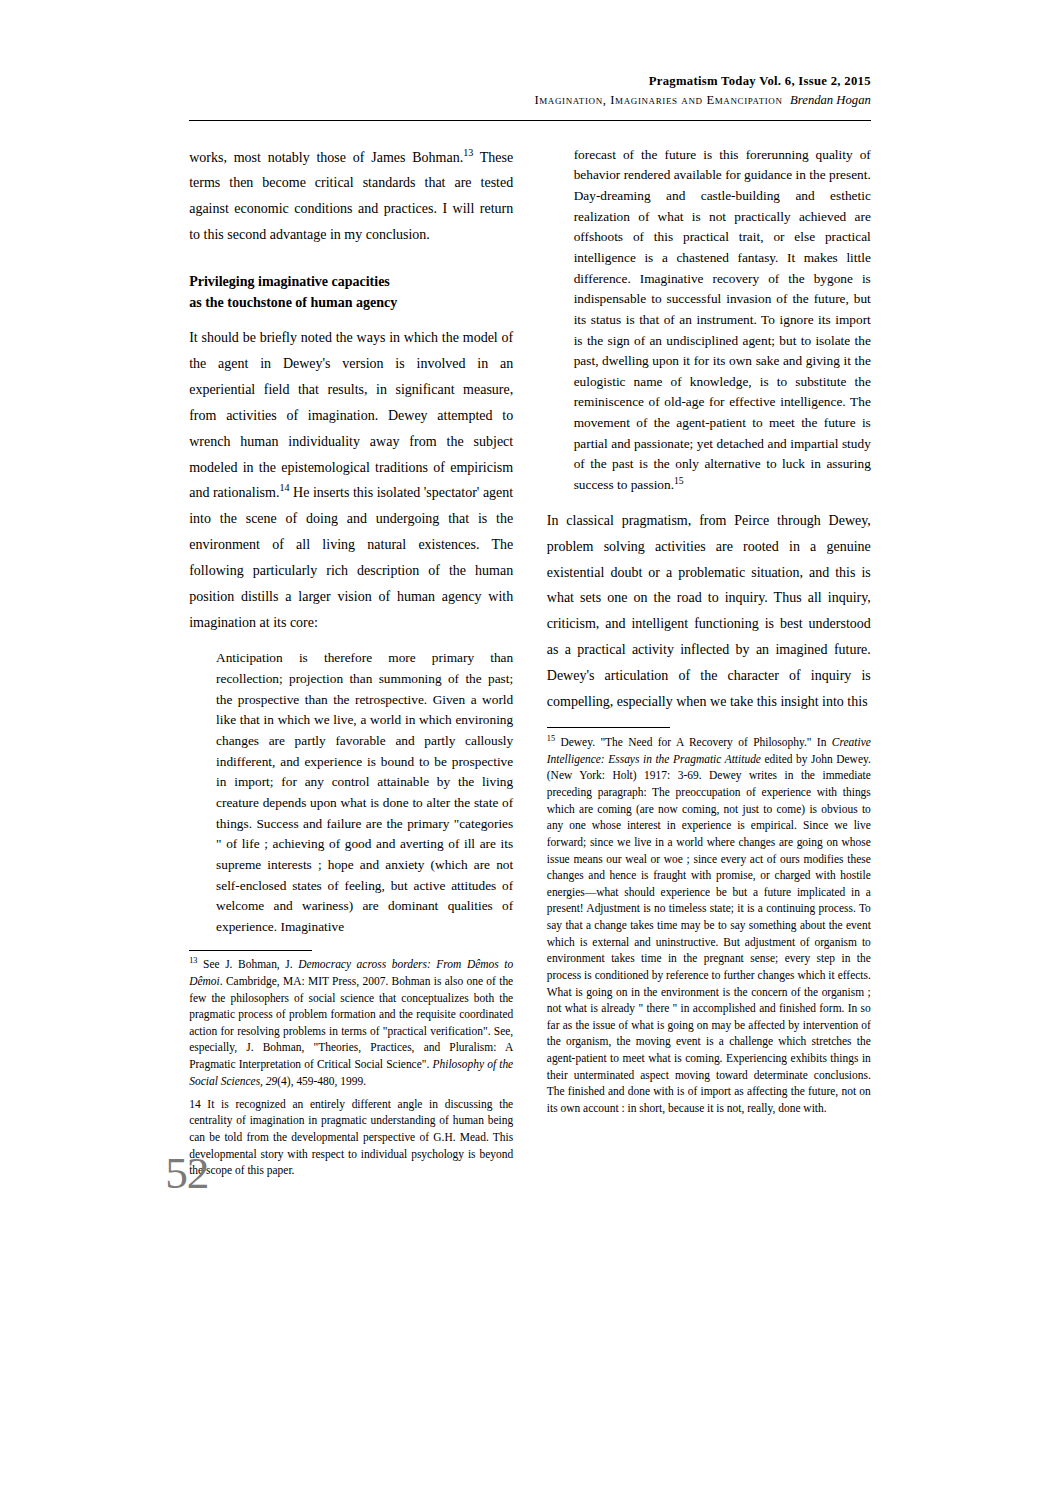Pragmatism Today Vol. 6, Issue 2, 2015
Imagination, Imaginaries and Emancipation Brendan Hogan
works, most notably those of James Bohman.13 These terms then become critical standards that are tested against economic conditions and practices. I will return to this second advantage in my conclusion.
Privileging imaginative capacities
as the touchstone of human agency
It should be briefly noted the ways in which the model of the agent in Dewey's version is involved in an experiential field that results, in significant measure, from activities of imagination. Dewey attempted to wrench human individuality away from the subject modeled in the epistemological traditions of empiricism and rationalism.14 He inserts this isolated 'spectator' agent into the scene of doing and undergoing that is the environment of all living natural existences. The following particularly rich description of the human position distills a larger vision of human agency with imagination at its core:
Anticipation is therefore more primary than recollection; projection than summoning of the past; the prospective than the retrospective. Given a world like that in which we live, a world in which environing changes are partly favorable and partly callously indifferent, and experience is bound to be prospective in import; for any control attainable by the living creature depends upon what is done to alter the state of things. Success and failure are the primary "categories " of life ; achieving of good and averting of ill are its supreme interests ; hope and anxiety (which are not self-enclosed states of feeling, but active attitudes of welcome and wariness) are dominant qualities of experience. Imaginative
13 See J. Bohman, J. Democracy across borders: From Dêmos to Dêmoi. Cambridge, MA: MIT Press, 2007. Bohman is also one of the few the philosophers of social science that conceptualizes both the pragmatic process of problem formation and the requisite coordinated action for resolving problems in terms of "practical verification". See, especially, J. Bohman, "Theories, Practices, and Pluralism: A Pragmatic Interpretation of Critical Social Science". Philosophy of the Social Sciences, 29(4), 459-480, 1999.
14 It is recognized an entirely different angle in discussing the centrality of imagination in pragmatic understanding of human being can be told from the developmental perspective of G.H. Mead. This developmental story with respect to individual psychology is beyond the scope of this paper.
forecast of the future is this forerunning quality of behavior rendered available for guidance in the present. Day-dreaming and castle-building and esthetic realization of what is not practically achieved are offshoots of this practical trait, or else practical intelligence is a chastened fantasy. It makes little difference. Imaginative recovery of the bygone is indispensable to successful invasion of the future, but its status is that of an instrument. To ignore its import is the sign of an undisciplined agent; but to isolate the past, dwelling upon it for its own sake and giving it the eulogistic name of knowledge, is to substitute the reminiscence of old-age for effective intelligence. The movement of the agent-patient to meet the future is partial and passionate; yet detached and impartial study of the past is the only alternative to luck in assuring success to passion.15
In classical pragmatism, from Peirce through Dewey, problem solving activities are rooted in a genuine existential doubt or a problematic situation, and this is what sets one on the road to inquiry. Thus all inquiry, criticism, and intelligent functioning is best understood as a practical activity inflected by an imagined future. Dewey's articulation of the character of inquiry is compelling, especially when we take this insight into this
15 Dewey. "The Need for A Recovery of Philosophy." In Creative Intelligence: Essays in the Pragmatic Attitude edited by John Dewey. (New York: Holt) 1917: 3-69. Dewey writes in the immediate preceding paragraph: The preoccupation of experience with things which are coming (are now coming, not just to come) is obvious to any one whose interest in experience is empirical. Since we live forward; since we live in a world where changes are going on whose issue means our weal or woe ; since every act of ours modifies these changes and hence is fraught with promise, or charged with hostile energies—what should experience be but a future implicated in a present! Adjustment is no timeless state; it is a continuing process. To say that a change takes time may be to say something about the event which is external and uninstructive. But adjustment of organism to environment takes time in the pregnant sense; every step in the process is conditioned by reference to further changes which it effects. What is going on in the environment is the concern of the organism ; not what is already " there " in accomplished and finished form. In so far as the issue of what is going on may be affected by intervention of the organism, the moving event is a challenge which stretches the agent-patient to meet what is coming. Experiencing exhibits things in their unterminated aspect moving toward determinate conclusions. The finished and done with is of import as affecting the future, not on its own account : in short, because it is not, really, done with.
52